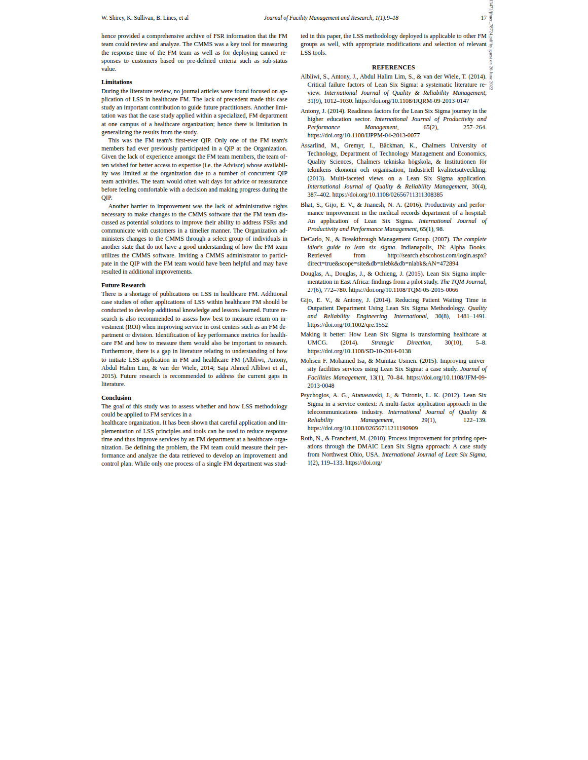W. Shirey, K. Sullivan, B. Lines, et al Journal of Facility Management and Research, 1(1):9–18 17
Downloaded from http://meridian.allenpress.com/jfmer/article-pdf/1/1/9/2313472/jfmer_78724.pdf by guest on 26 June 2022
hence provided a comprehensive archive of FSR information that the FM team could review and analyze. The CMMS was a key tool for measuring the response time of the FM team as well as for deploying canned responses to customers based on pre-defined criteria such as sub-status value.
Limitations
During the literature review, no journal articles were found focused on application of LSS in healthcare FM. The lack of precedent made this case study an important contribution to guide future practitioners. Another limitation was that the case study applied within a specialized, FM department at one campus of a healthcare organization; hence there is limitation in generalizing the results from the study.
This was the FM team's first-ever QIP. Only one of the FM team's members had ever previously participated in a QIP at the Organization. Given the lack of experience amongst the FM team members, the team often wished for better access to expertise (i.e. the Advisor) whose availability was limited at the organization due to a number of concurrent QIP team activities. The team would often wait days for advice or reassurance before feeling comfortable with a decision and making progress during the QIP.
Another barrier to improvement was the lack of administrative rights necessary to make changes to the CMMS software that the FM team discussed as potential solutions to improve their ability to address FSRs and communicate with customers in a timelier manner. The Organization administers changes to the CMMS through a select group of individuals in another state that do not have a good understanding of how the FM team utilizes the CMMS software. Inviting a CMMS administrator to participate in the QIP with the FM team would have been helpful and may have resulted in additional improvements.
Future Research
There is a shortage of publications on LSS in healthcare FM. Additional case studies of other applications of LSS within healthcare FM should be conducted to develop additional knowledge and lessons learned. Future research is also recommended to assess how best to measure return on investment (ROI) when improving service in cost centers such as an FM department or division. Identification of key performance metrics for healthcare FM and how to measure them would also be important to research. Furthermore, there is a gap in literature relating to understanding of how to initiate LSS application in FM and healthcare FM (Albliwi, Antony, Abdul Halim Lim, & van der Wiele, 2014; Saja Ahmed Albliwi et al., 2015). Future research is recommended to address the current gaps in literature.
Conclusion
The goal of this study was to assess whether and how LSS methodology could be applied to FM services in a
healthcare organization. It has been shown that careful application and implementation of LSS principles and tools can be used to reduce response time and thus improve services by an FM department at a healthcare organization. Be defining the problem, the FM team could measure their performance and analyze the data retrieved to develop an improvement and control plan. While only one process of a single FM department was studied in this paper, the LSS methodology deployed is applicable to other FM groups as well, with appropriate modifications and selection of relevant LSS tools.
REFERENCES
Albliwi, S., Antony, J., Abdul Halim Lim, S., & van der Wiele, T. (2014). Critical failure factors of Lean Six Sigma: a systematic literature review. International Journal of Quality & Reliability Management, 31(9), 1012–1030. https://doi.org/10.1108/IJQRM-09-2013-0147
Antony, J. (2014). Readiness factors for the Lean Six Sigma journey in the higher education sector. International Journal of Productivity and Performance Management, 65(2), 257–264. https://doi.org/10.1108/IJPPM-04-2013-0077
Assarlind, M., Gremyr, I., Bäckman, K., Chalmers University of Technology, Department of Technology Management and Economics, Quality Sciences, Chalmers tekniska högskola, & Institutionen för teknikens ekonomi och organisation, Industriell kvalitetsutveckling. (2013). Multi-faceted views on a Lean Six Sigma application. International Journal of Quality & Reliability Management, 30(4), 387–402. https://doi.org/10.1108/02656711311308385
Bhat, S., Gijo, E. V., & Jnanesh, N. A. (2016). Productivity and performance improvement in the medical records department of a hospital: An application of Lean Six Sigma. International Journal of Productivity and Performance Management, 65(1), 98.
DeCarlo, N., & Breakthrough Management Group. (2007). The complete idiot's guide to lean six sigma. Indianapolis, IN: Alpha Books. Retrieved from http://search.ebscohost.com/login.aspx?direct=true&scope=site&db=nlebk&db=nlabk&AN=472894
Douglas, A., Douglas, J., & Ochieng, J. (2015). Lean Six Sigma implementation in East Africa: findings from a pilot study. The TQM Journal, 27(6), 772–780. https://doi.org/10.1108/TQM-05-2015-0066
Gijo, E. V., & Antony, J. (2014). Reducing Patient Waiting Time in Outpatient Department Using Lean Six Sigma Methodology. Quality and Reliability Engineering International, 30(8), 1481–1491. https://doi.org/10.1002/qre.1552
Making it better: How Lean Six Sigma is transforming healthcare at UMCG. (2014). Strategic Direction, 30(10), 5–8. https://doi.org/10.1108/SD-10-2014-0138
Mohsen F. Mohamed Isa, & Mumtaz Usmen. (2015). Improving university facilities services using Lean Six Sigma: a case study. Journal of Facilities Management, 13(1), 70–84. https://doi.org/10.1108/JFM-09-2013-0048
Psychogios, A. G., Atanasovski, J., & Tsironis, L. K. (2012). Lean Six Sigma in a service context: A multi-factor application approach in the telecommunications industry. International Journal of Quality & Reliability Management, 29(1), 122–139. https://doi.org/10.1108/02656711211190909
Roth, N., & Franchetti, M. (2010). Process improvement for printing operations through the DMAIC Lean Six Sigma approach: A case study from Northwest Ohio, USA. International Journal of Lean Six Sigma, 1(2), 119–133. https://doi.org/